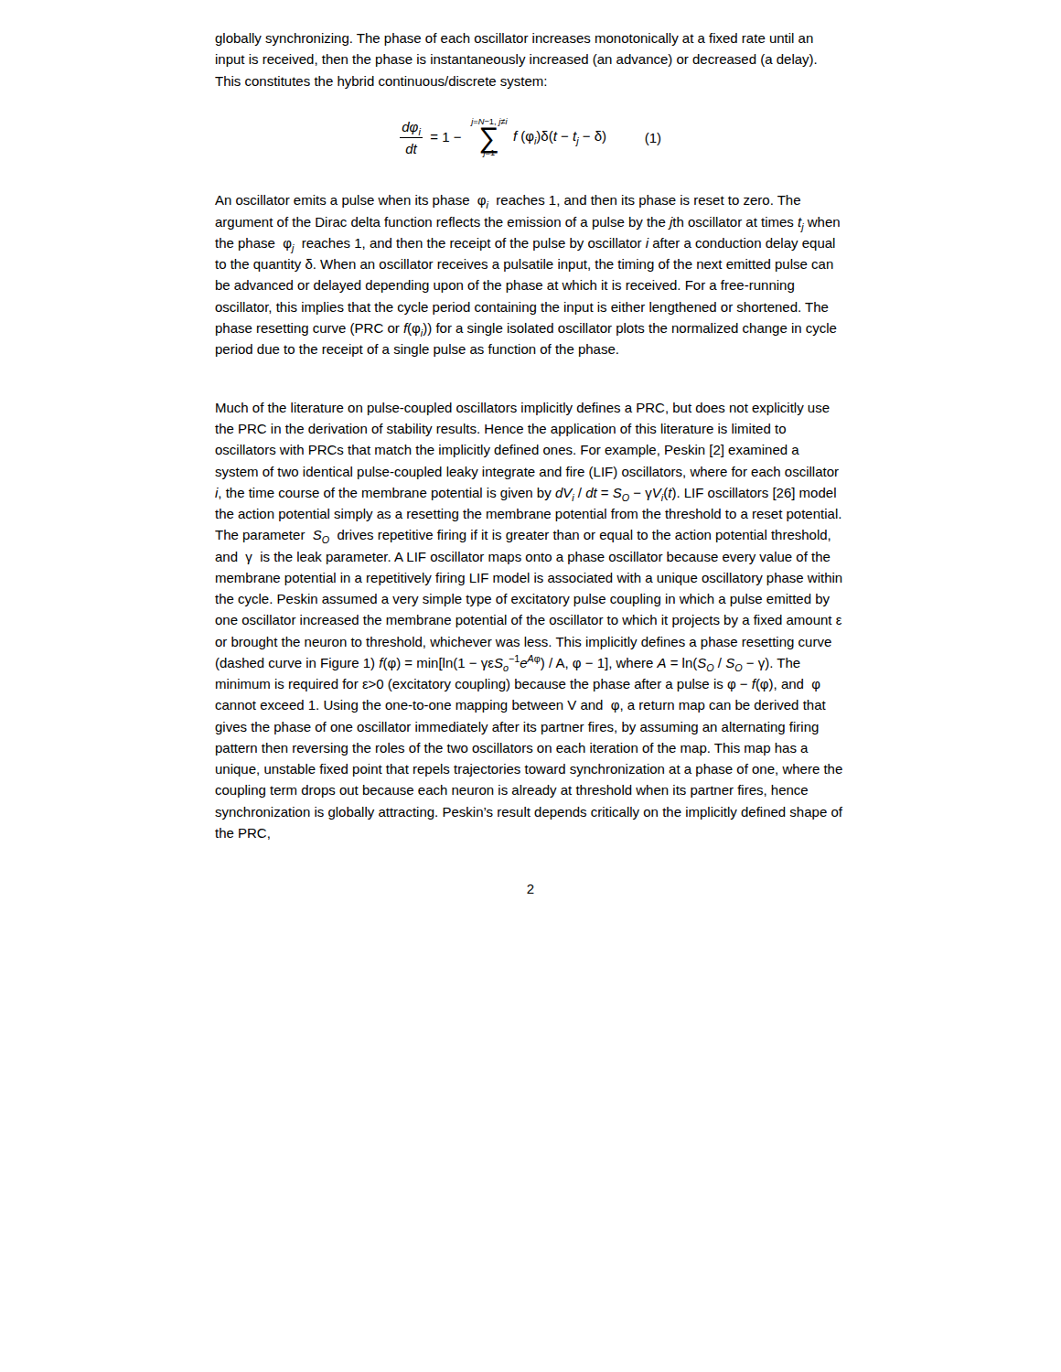globally synchronizing. The phase of each oscillator increases monotonically at a fixed rate until an input is received, then the phase is instantaneously increased (an advance) or decreased (a delay). This constitutes the hybrid continuous/discrete system:
dφi dt = 1 − j=N−1, j≠i ∑ j=1 f (φi)δ(t − tj − δ) (1)
An oscillator emits a pulse when its phase φi reaches 1, and then its phase is reset to zero. The argument of the Dirac delta function reflects the emission of a pulse by the jth oscillator at times tj when the phase φj reaches 1, and then the receipt of the pulse by oscillator i after a conduction delay equal to the quantity δ. When an oscillator receives a pulsatile input, the timing of the next emitted pulse can be advanced or delayed depending upon of the phase at which it is received. For a free-running oscillator, this implies that the cycle period containing the input is either lengthened or shortened. The phase resetting curve (PRC or f(φi)) for a single isolated oscillator plots the normalized change in cycle period due to the receipt of a single pulse as function of the phase.
Much of the literature on pulse-coupled oscillators implicitly defines a PRC, but does not explicitly use the PRC in the derivation of stability results. Hence the application of this literature is limited to oscillators with PRCs that match the implicitly defined ones. For example, Peskin [2] examined a system of two identical pulse-coupled leaky integrate and fire (LIF) oscillators, where for each oscillator i, the time course of the membrane potential is given by dVi / dt = SO − γVi(t). LIF oscillators [26] model the action potential simply as a resetting the membrane potential from the threshold to a reset potential. The parameter SO drives repetitive firing if it is greater than or equal to the action potential threshold, and γ is the leak parameter. A LIF oscillator maps onto a phase oscillator because every value of the membrane potential in a repetitively firing LIF model is associated with a unique oscillatory phase within the cycle. Peskin assumed a very simple type of excitatory pulse coupling in which a pulse emitted by one oscillator increased the membrane potential of the oscillator to which it projects by a fixed amount ε or brought the neuron to threshold, whichever was less. This implicitly defines a phase resetting curve (dashed curve in Figure 1) f(φ) = min[ln(1 − γεSo−1eAφ) / A, φ − 1], where A = ln(SO / SO − γ). The minimum is required for ε>0 (excitatory coupling) because the phase after a pulse is φ − f(φ), and φ cannot exceed 1. Using the one-to-one mapping between V and φ, a return map can be derived that gives the phase of one oscillator immediately after its partner fires, by assuming an alternating firing pattern then reversing the roles of the two oscillators on each iteration of the map. This map has a unique, unstable fixed point that repels trajectories toward synchronization at a phase of one, where the coupling term drops out because each neuron is already at threshold when its partner fires, hence synchronization is globally attracting. Peskin’s result depends critically on the implicitly defined shape of the PRC,
2